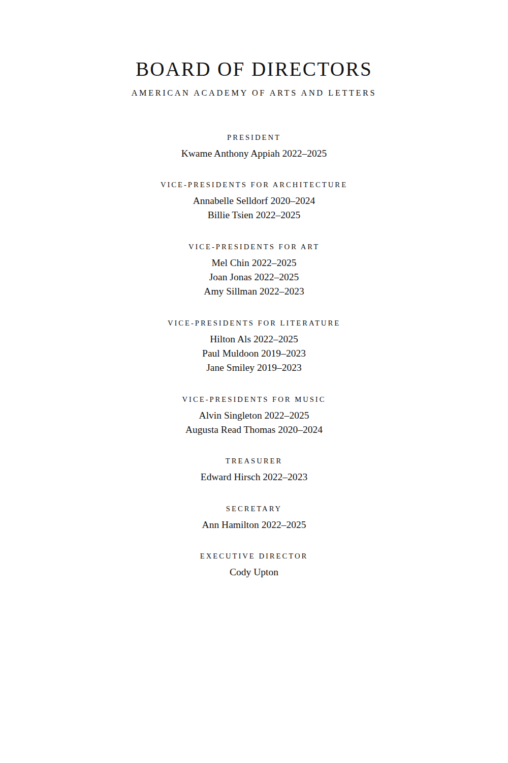BOARD OF DIRECTORS
American Academy of Arts and Letters
President
Kwame Anthony Appiah 2022–2025
Vice-Presidents for Architecture
Annabelle Selldorf 2020–2024
Billie Tsien 2022–2025
Vice-Presidents for Art
Mel Chin 2022–2025
Joan Jonas 2022–2025
Amy Sillman 2022–2023
Vice-Presidents for Literature
Hilton Als 2022–2025
Paul Muldoon 2019–2023
Jane Smiley 2019–2023
Vice-Presidents for Music
Alvin Singleton 2022–2025
Augusta Read Thomas 2020–2024
Treasurer
Edward Hirsch 2022–2023
Secretary
Ann Hamilton 2022–2025
Executive Director
Cody Upton